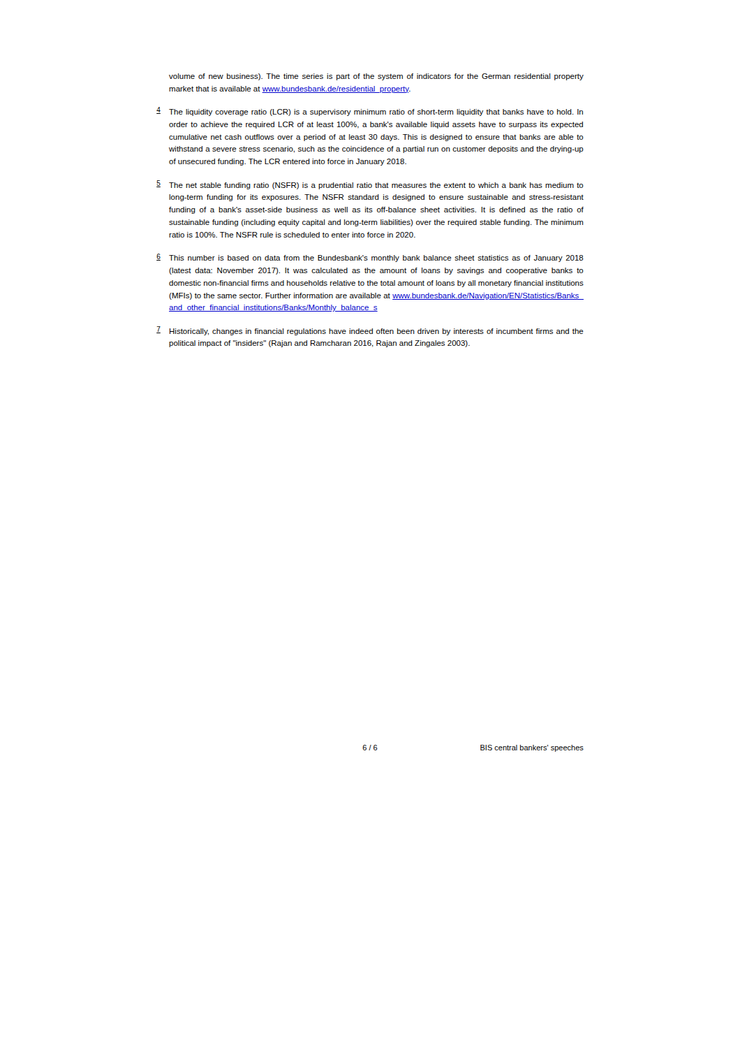volume of new business). The time series is part of the system of indicators for the German residential property market that is available at www.bundesbank.de/residential_property.
4 The liquidity coverage ratio (LCR) is a supervisory minimum ratio of short-term liquidity that banks have to hold. In order to achieve the required LCR of at least 100%, a bank's available liquid assets have to surpass its expected cumulative net cash outflows over a period of at least 30 days. This is designed to ensure that banks are able to withstand a severe stress scenario, such as the coincidence of a partial run on customer deposits and the drying-up of unsecured funding. The LCR entered into force in January 2018.
5 The net stable funding ratio (NSFR) is a prudential ratio that measures the extent to which a bank has medium to long-term funding for its exposures. The NSFR standard is designed to ensure sustainable and stress-resistant funding of a bank's asset-side business as well as its off-balance sheet activities. It is defined as the ratio of sustainable funding (including equity capital and long-term liabilities) over the required stable funding. The minimum ratio is 100%. The NSFR rule is scheduled to enter into force in 2020.
6 This number is based on data from the Bundesbank's monthly bank balance sheet statistics as of January 2018 (latest data: November 2017). It was calculated as the amount of loans by savings and cooperative banks to domestic non-financial firms and households relative to the total amount of loans by all monetary financial institutions (MFIs) to the same sector. Further information are available at www.bundesbank.de/Navigation/EN/Statistics/Banks_and_other_financial_institutions/Banks/Monthly_balance_s
7 Historically, changes in financial regulations have indeed often been driven by interests of incumbent firms and the political impact of "insiders" (Rajan and Ramcharan 2016, Rajan and Zingales 2003).
6 / 6
BIS central bankers' speeches